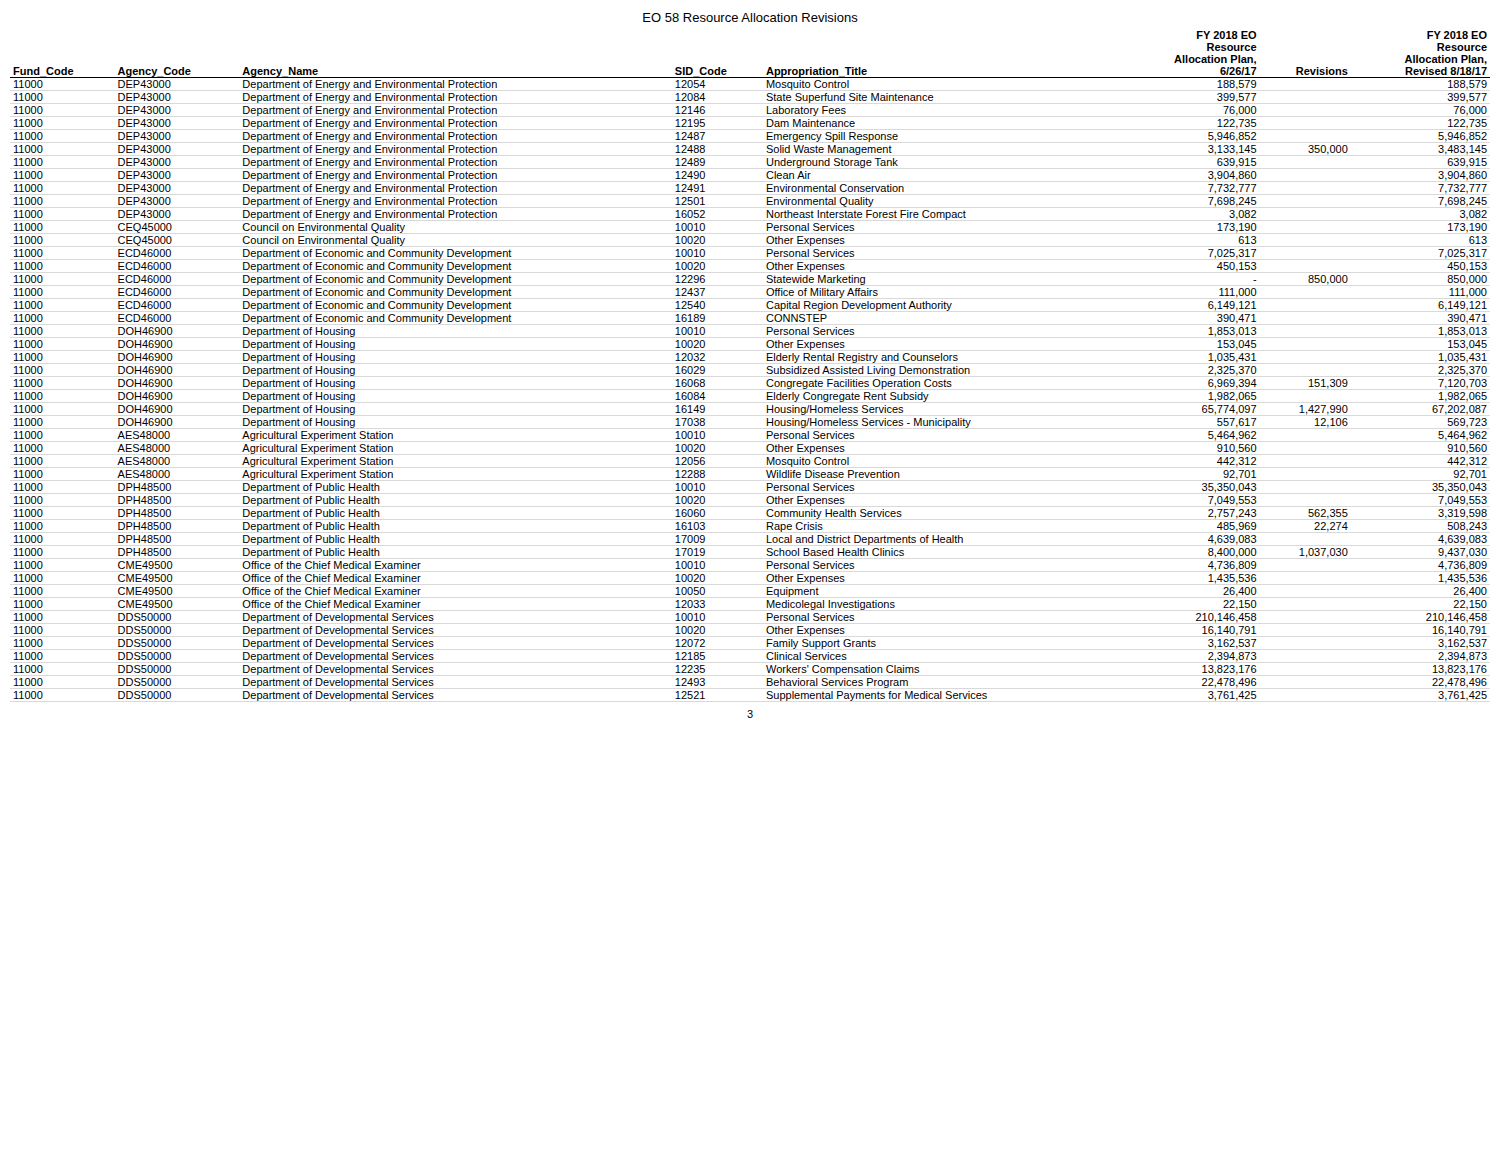EO 58 Resource Allocation Revisions
| Fund_Code | Agency_Code | Agency_Name | SID_Code | Appropriation_Title | FY 2018 EO Resource Allocation Plan, 6/26/17 | Revisions | FY 2018 EO Resource Allocation Plan, Revised 8/18/17 |
| --- | --- | --- | --- | --- | --- | --- | --- |
| 11000 | DEP43000 | Department of Energy and Environmental Protection | 12054 | Mosquito Control | 188,579 | | 188,579 |
| 11000 | DEP43000 | Department of Energy and Environmental Protection | 12084 | State Superfund Site Maintenance | 399,577 | | 399,577 |
| 11000 | DEP43000 | Department of Energy and Environmental Protection | 12146 | Laboratory Fees | 76,000 | | 76,000 |
| 11000 | DEP43000 | Department of Energy and Environmental Protection | 12195 | Dam Maintenance | 122,735 | | 122,735 |
| 11000 | DEP43000 | Department of Energy and Environmental Protection | 12487 | Emergency Spill Response | 5,946,852 | | 5,946,852 |
| 11000 | DEP43000 | Department of Energy and Environmental Protection | 12488 | Solid Waste Management | 3,133,145 | 350,000 | 3,483,145 |
| 11000 | DEP43000 | Department of Energy and Environmental Protection | 12489 | Underground Storage Tank | 639,915 | | 639,915 |
| 11000 | DEP43000 | Department of Energy and Environmental Protection | 12490 | Clean Air | 3,904,860 | | 3,904,860 |
| 11000 | DEP43000 | Department of Energy and Environmental Protection | 12491 | Environmental Conservation | 7,732,777 | | 7,732,777 |
| 11000 | DEP43000 | Department of Energy and Environmental Protection | 12501 | Environmental Quality | 7,698,245 | | 7,698,245 |
| 11000 | DEP43000 | Department of Energy and Environmental Protection | 16052 | Northeast Interstate Forest Fire Compact | 3,082 | | 3,082 |
| 11000 | CEQ45000 | Council on Environmental Quality | 10010 | Personal Services | 173,190 | | 173,190 |
| 11000 | CEQ45000 | Council on Environmental Quality | 10020 | Other Expenses | 613 | | 613 |
| 11000 | ECD46000 | Department of Economic and Community Development | 10010 | Personal Services | 7,025,317 | | 7,025,317 |
| 11000 | ECD46000 | Department of Economic and Community Development | 10020 | Other Expenses | 450,153 | | 450,153 |
| 11000 | ECD46000 | Department of Economic and Community Development | 12296 | Statewide Marketing | - | 850,000 | 850,000 |
| 11000 | ECD46000 | Department of Economic and Community Development | 12437 | Office of Military Affairs | 111,000 | | 111,000 |
| 11000 | ECD46000 | Department of Economic and Community Development | 12540 | Capital Region Development Authority | 6,149,121 | | 6,149,121 |
| 11000 | ECD46000 | Department of Economic and Community Development | 16189 | CONNSTEP | 390,471 | | 390,471 |
| 11000 | DOH46900 | Department of Housing | 10010 | Personal Services | 1,853,013 | | 1,853,013 |
| 11000 | DOH46900 | Department of Housing | 10020 | Other Expenses | 153,045 | | 153,045 |
| 11000 | DOH46900 | Department of Housing | 12032 | Elderly Rental Registry and Counselors | 1,035,431 | | 1,035,431 |
| 11000 | DOH46900 | Department of Housing | 16029 | Subsidized Assisted Living Demonstration | 2,325,370 | | 2,325,370 |
| 11000 | DOH46900 | Department of Housing | 16068 | Congregate Facilities Operation Costs | 6,969,394 | 151,309 | 7,120,703 |
| 11000 | DOH46900 | Department of Housing | 16084 | Elderly Congregate Rent Subsidy | 1,982,065 | | 1,982,065 |
| 11000 | DOH46900 | Department of Housing | 16149 | Housing/Homeless Services | 65,774,097 | 1,427,990 | 67,202,087 |
| 11000 | DOH46900 | Department of Housing | 17038 | Housing/Homeless Services - Municipality | 557,617 | 12,106 | 569,723 |
| 11000 | AES48000 | Agricultural Experiment Station | 10010 | Personal Services | 5,464,962 | | 5,464,962 |
| 11000 | AES48000 | Agricultural Experiment Station | 10020 | Other Expenses | 910,560 | | 910,560 |
| 11000 | AES48000 | Agricultural Experiment Station | 12056 | Mosquito Control | 442,312 | | 442,312 |
| 11000 | AES48000 | Agricultural Experiment Station | 12288 | Wildlife Disease Prevention | 92,701 | | 92,701 |
| 11000 | DPH48500 | Department of Public Health | 10010 | Personal Services | 35,350,043 | | 35,350,043 |
| 11000 | DPH48500 | Department of Public Health | 10020 | Other Expenses | 7,049,553 | | 7,049,553 |
| 11000 | DPH48500 | Department of Public Health | 16060 | Community Health Services | 2,757,243 | 562,355 | 3,319,598 |
| 11000 | DPH48500 | Department of Public Health | 16103 | Rape Crisis | 485,969 | 22,274 | 508,243 |
| 11000 | DPH48500 | Department of Public Health | 17009 | Local and District Departments of Health | 4,639,083 | | 4,639,083 |
| 11000 | DPH48500 | Department of Public Health | 17019 | School Based Health Clinics | 8,400,000 | 1,037,030 | 9,437,030 |
| 11000 | CME49500 | Office of the Chief Medical Examiner | 10010 | Personal Services | 4,736,809 | | 4,736,809 |
| 11000 | CME49500 | Office of the Chief Medical Examiner | 10020 | Other Expenses | 1,435,536 | | 1,435,536 |
| 11000 | CME49500 | Office of the Chief Medical Examiner | 10050 | Equipment | 26,400 | | 26,400 |
| 11000 | CME49500 | Office of the Chief Medical Examiner | 12033 | Medicolegal Investigations | 22,150 | | 22,150 |
| 11000 | DDS50000 | Department of Developmental Services | 10010 | Personal Services | 210,146,458 | | 210,146,458 |
| 11000 | DDS50000 | Department of Developmental Services | 10020 | Other Expenses | 16,140,791 | | 16,140,791 |
| 11000 | DDS50000 | Department of Developmental Services | 12072 | Family Support Grants | 3,162,537 | | 3,162,537 |
| 11000 | DDS50000 | Department of Developmental Services | 12185 | Clinical Services | 2,394,873 | | 2,394,873 |
| 11000 | DDS50000 | Department of Developmental Services | 12235 | Workers' Compensation Claims | 13,823,176 | | 13,823,176 |
| 11000 | DDS50000 | Department of Developmental Services | 12493 | Behavioral Services Program | 22,478,496 | | 22,478,496 |
| 11000 | DDS50000 | Department of Developmental Services | 12521 | Supplemental Payments for Medical Services | 3,761,425 | | 3,761,425 |
3